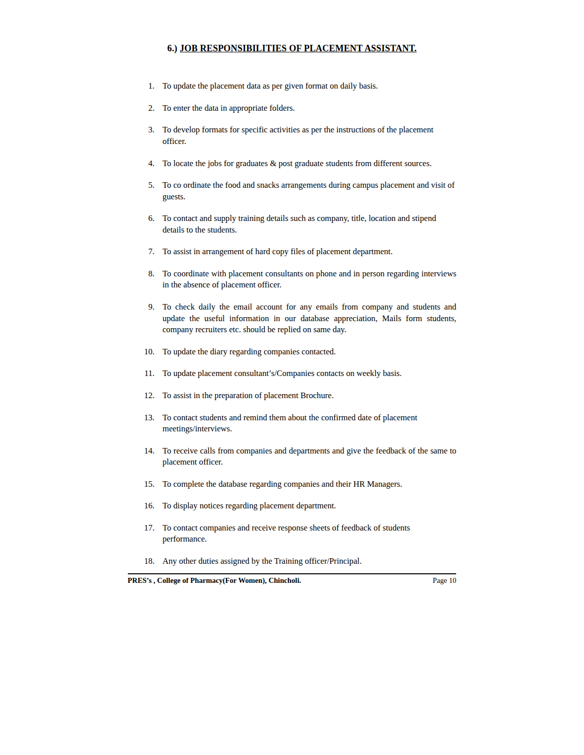6.) JOB RESPONSIBILITIES OF PLACEMENT ASSISTANT.
To update the placement data as per given format on daily basis.
To enter the data in appropriate folders.
To develop formats for specific activities as per the instructions of the placement officer.
To locate the jobs for graduates & post graduate students from different sources.
To co ordinate the food and snacks arrangements during campus placement and visit of guests.
To contact and supply training details such as company, title, location and stipend details to the students.
To assist in arrangement of hard copy files of placement department.
To coordinate with placement consultants on phone and in person regarding interviews in the absence of placement officer.
To check daily the email account for any emails from company and students and update the useful information in our database appreciation, Mails form students, company recruiters etc. should be replied on same day.
To update the diary regarding companies contacted.
To update placement consultant’s/Companies contacts on weekly basis.
To assist in the preparation of placement Brochure.
To contact students and remind them about the confirmed date of placement meetings/interviews.
To receive calls from companies and departments and give the feedback of the same to placement officer.
To complete the database regarding companies and their HR Managers.
To display notices regarding placement department.
To contact companies and receive response sheets of feedback of students performance.
Any other duties assigned by the Training officer/Principal.
PRES’s , College of Pharmacy(For Women), Chincholi. Page 10